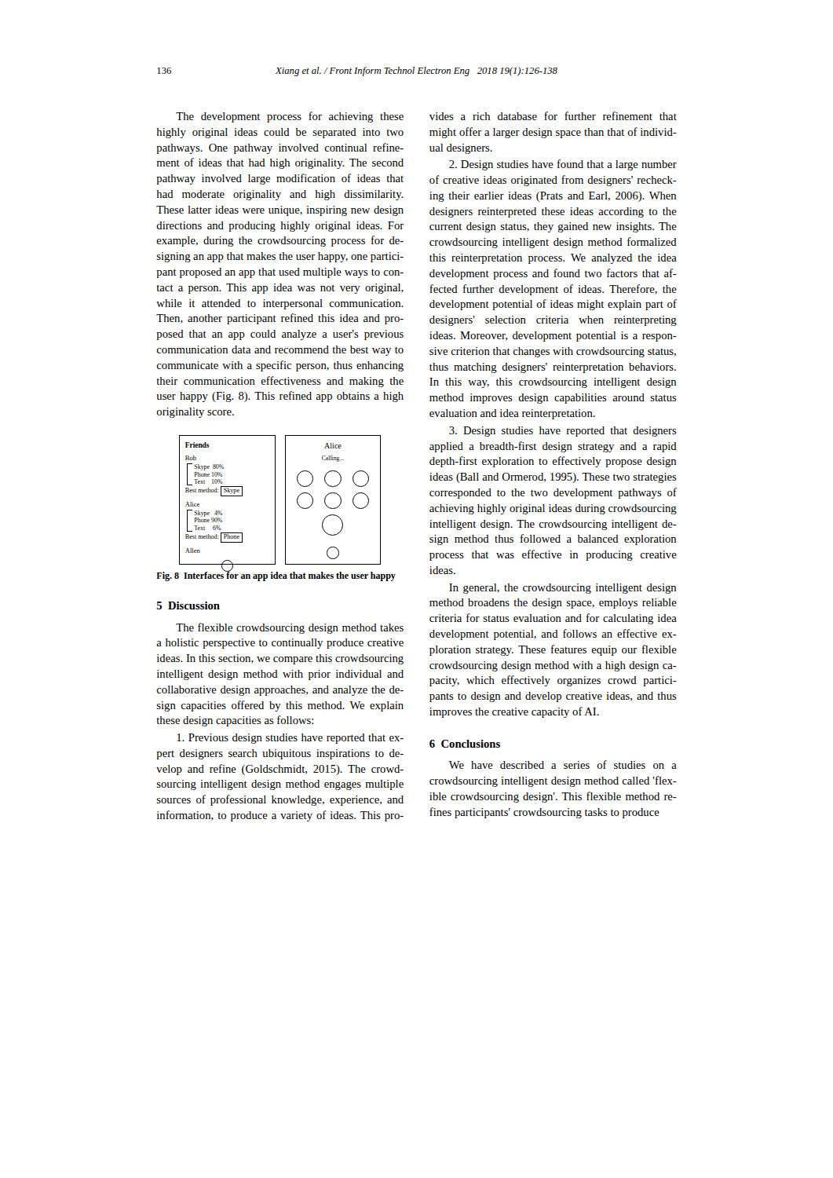136
Xiang et al. / Front Inform Technol Electron Eng 2018 19(1):126-138
The development process for achieving these highly original ideas could be separated into two pathways. One pathway involved continual refinement of ideas that had high originality. The second pathway involved large modification of ideas that had moderate originality and high dissimilarity. These latter ideas were unique, inspiring new design directions and producing highly original ideas. For example, during the crowdsourcing process for designing an app that makes the user happy, one participant proposed an app that used multiple ways to contact a person. This app idea was not very original, while it attended to interpersonal communication. Then, another participant refined this idea and proposed that an app could analyze a user's previous communication data and recommend the best way to communicate with a specific person, thus enhancing their communication effectiveness and making the user happy (Fig. 8). This refined app obtains a high originality score.
Friends
Bob
Skype 80%
Phone 10%
Text 10%
Best method:Skype
Alice
Skype 4%
Phone 90%
Text 6%
Best method:Phone
Allen
Alice
Calling...
Fig. 8 Interfaces for an app idea that makes the user happy
5 Discussion
The flexible crowdsourcing design method takes a holistic perspective to continually produce creative ideas. In this section, we compare this crowdsourcing intelligent design method with prior individual and collaborative design approaches, and analyze the design capacities offered by this method. We explain these design capacities as follows:
1. Previous design studies have reported that expert designers search ubiquitous inspirations to develop and refine (Goldschmidt, 2015). The crowdsourcing intelligent design method engages multiple sources of professional knowledge, experience, and information, to produce a variety of ideas. This provides a rich database for further refinement that might offer a larger design space than that of individual designers.
2. Design studies have found that a large number of creative ideas originated from designers' rechecking their earlier ideas (Prats and Earl, 2006). When designers reinterpreted these ideas according to the current design status, they gained new insights. The crowdsourcing intelligent design method formalized this reinterpretation process. We analyzed the idea development process and found two factors that affected further development of ideas. Therefore, the development potential of ideas might explain part of designers' selection criteria when reinterpreting ideas. Moreover, development potential is a responsive criterion that changes with crowdsourcing status, thus matching designers' reinterpretation behaviors. In this way, this crowdsourcing intelligent design method improves design capabilities around status evaluation and idea reinterpretation.
3. Design studies have reported that designers applied a breadth-first design strategy and a rapid depth-first exploration to effectively propose design ideas (Ball and Ormerod, 1995). These two strategies corresponded to the two development pathways of achieving highly original ideas during crowdsourcing intelligent design. The crowdsourcing intelligent design method thus followed a balanced exploration process that was effective in producing creative ideas.
In general, the crowdsourcing intelligent design method broadens the design space, employs reliable criteria for status evaluation and for calculating idea development potential, and follows an effective exploration strategy. These features equip our flexible crowdsourcing design method with a high design capacity, which effectively organizes crowd participants to design and develop creative ideas, and thus improves the creative capacity of AI.
6 Conclusions
We have described a series of studies on a crowdsourcing intelligent design method called 'flexible crowdsourcing design'. This flexible method refines participants' crowdsourcing tasks to produce